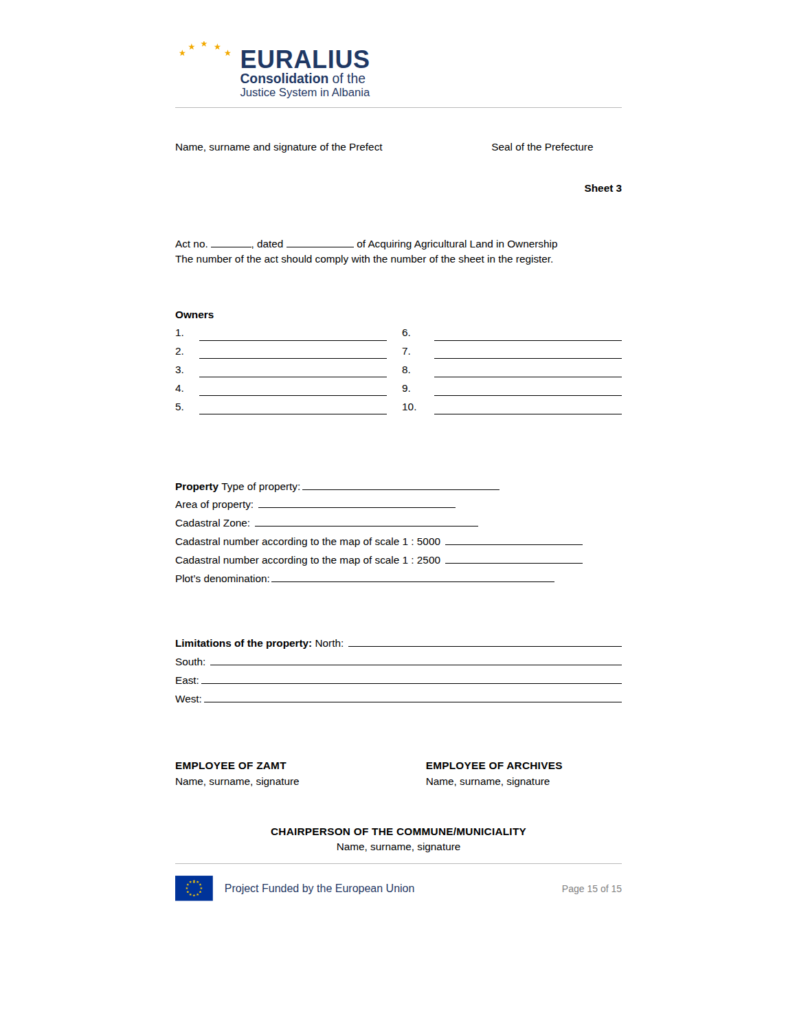EURALIUS
Consolidation of the
Justice System in Albania
Name, surname and signature of the Prefect
Seal of the Prefecture
Sheet 3
Act no. , dated of Acquiring Agricultural Land in Ownership
The number of the act should comply with the number of the sheet in the register.
Owners
| 1. | | | 6. | |
| 2. | | | 7. | |
| 3. | | | 8. | |
| 4. | | | 9. | |
| 5. | | | 10. | |
Property Type of property:
Area of property:
Cadastral Zone:
Cadastral number according to the map of scale 1 : 5000
Cadastral number according to the map of scale 1 : 2500
Plot’s denomination:
Limitations of the property: North:
South:
East:
West:
EMPLOYEE OF ZAMT
Name, surname, signature
EMPLOYEE OF ARCHIVES
Name, surname, signature
CHAIRPERSON OF THE COMMUNE/MUNICIALITY
Name, surname, signature
Project Funded by the European Union
Page 15 of 15